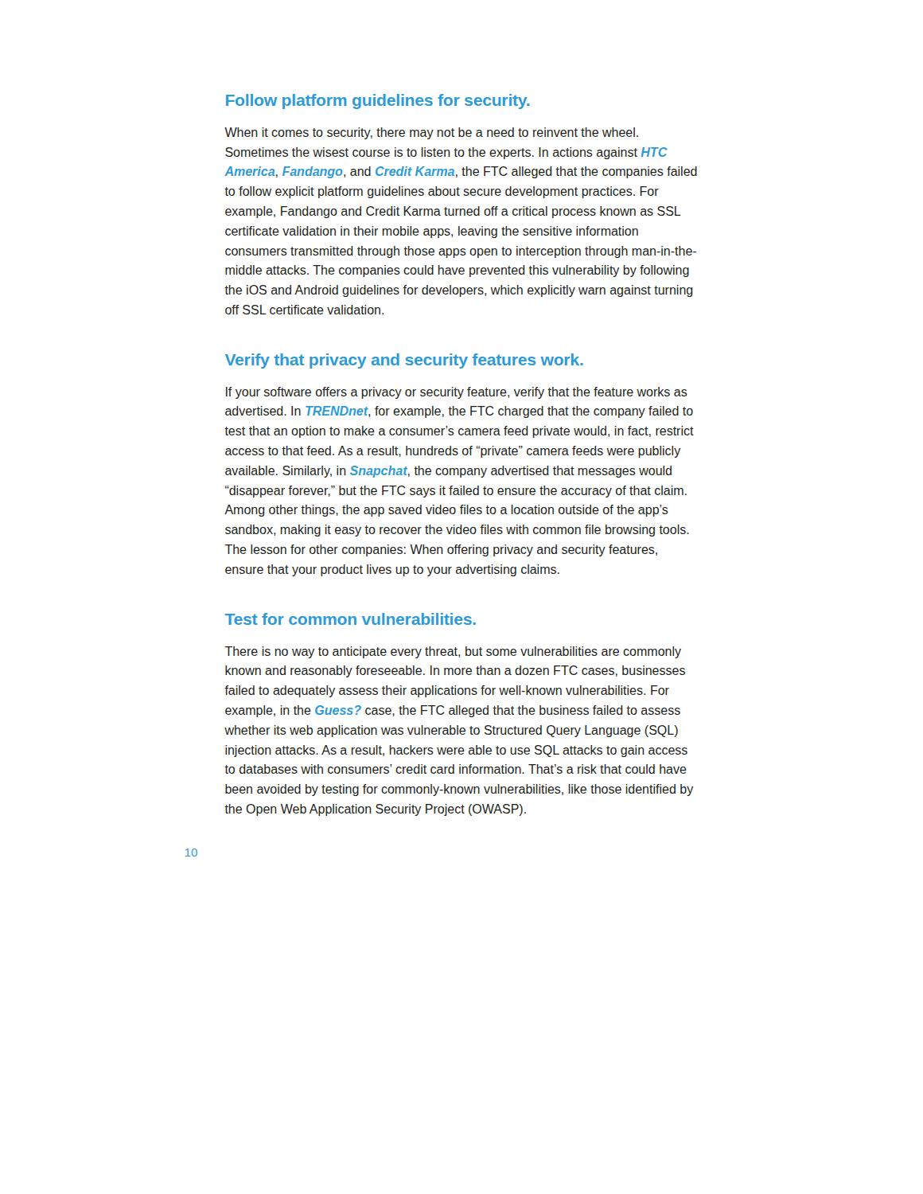Follow platform guidelines for security.
When it comes to security, there may not be a need to reinvent the wheel. Sometimes the wisest course is to listen to the experts. In actions against HTC America, Fandango, and Credit Karma, the FTC alleged that the companies failed to follow explicit platform guidelines about secure development practices. For example, Fandango and Credit Karma turned off a critical process known as SSL certificate validation in their mobile apps, leaving the sensitive information consumers transmitted through those apps open to interception through man-in-the-middle attacks. The companies could have prevented this vulnerability by following the iOS and Android guidelines for developers, which explicitly warn against turning off SSL certificate validation.
Verify that privacy and security features work.
If your software offers a privacy or security feature, verify that the feature works as advertised. In TRENDnet, for example, the FTC charged that the company failed to test that an option to make a consumer’s camera feed private would, in fact, restrict access to that feed. As a result, hundreds of “private” camera feeds were publicly available. Similarly, in Snapchat, the company advertised that messages would “disappear forever,” but the FTC says it failed to ensure the accuracy of that claim. Among other things, the app saved video files to a location outside of the app’s sandbox, making it easy to recover the video files with common file browsing tools. The lesson for other companies: When offering privacy and security features, ensure that your product lives up to your advertising claims.
Test for common vulnerabilities.
There is no way to anticipate every threat, but some vulnerabilities are commonly known and reasonably foreseeable. In more than a dozen FTC cases, businesses failed to adequately assess their applications for well-known vulnerabilities. For example, in the Guess? case, the FTC alleged that the business failed to assess whether its web application was vulnerable to Structured Query Language (SQL) injection attacks. As a result, hackers were able to use SQL attacks to gain access to databases with consumers’ credit card information. That’s a risk that could have been avoided by testing for commonly-known vulnerabilities, like those identified by the Open Web Application Security Project (OWASP).
10